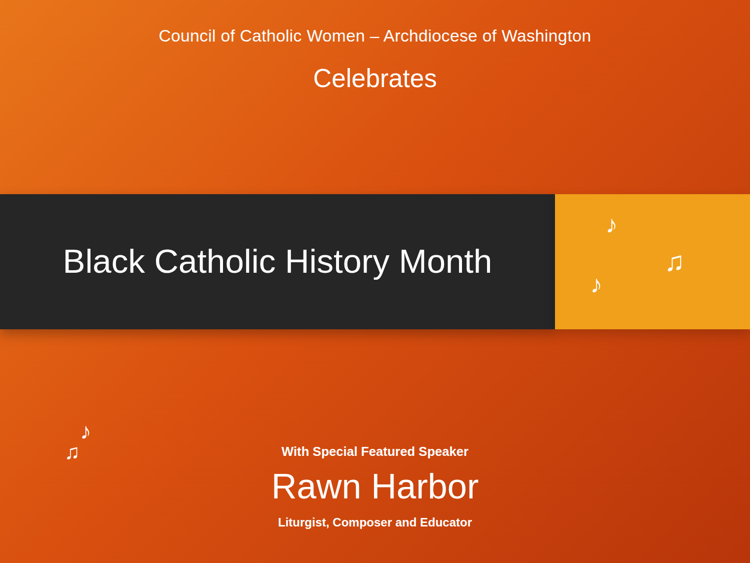Council of Catholic Women – Archdiocese of Washington
Celebrates
Black Catholic History Month
♪ ♫ ♪
♪ ♫
With Special Featured Speaker
Rawn Harbor
Liturgist, Composer and Educator